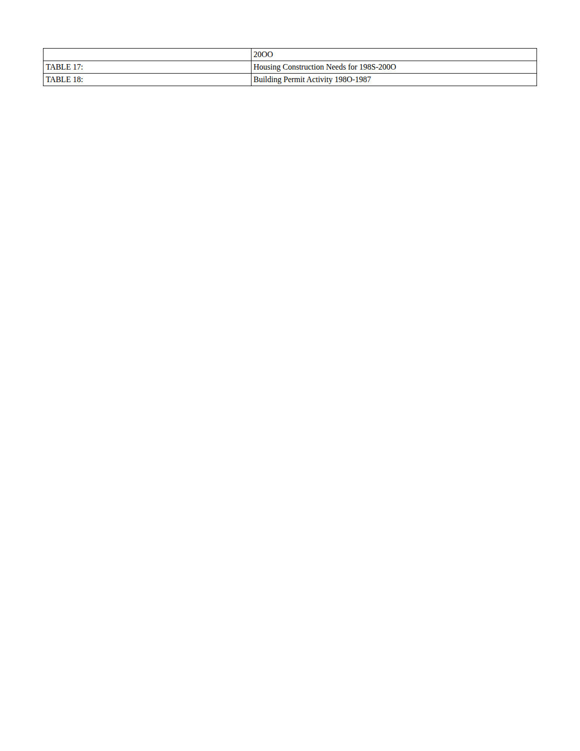| | 20OO |
| TABLE 17: | Housing Construction Needs for 198S-200O |
| TABLE 18: | Building Permit Activity 198O-1987 |